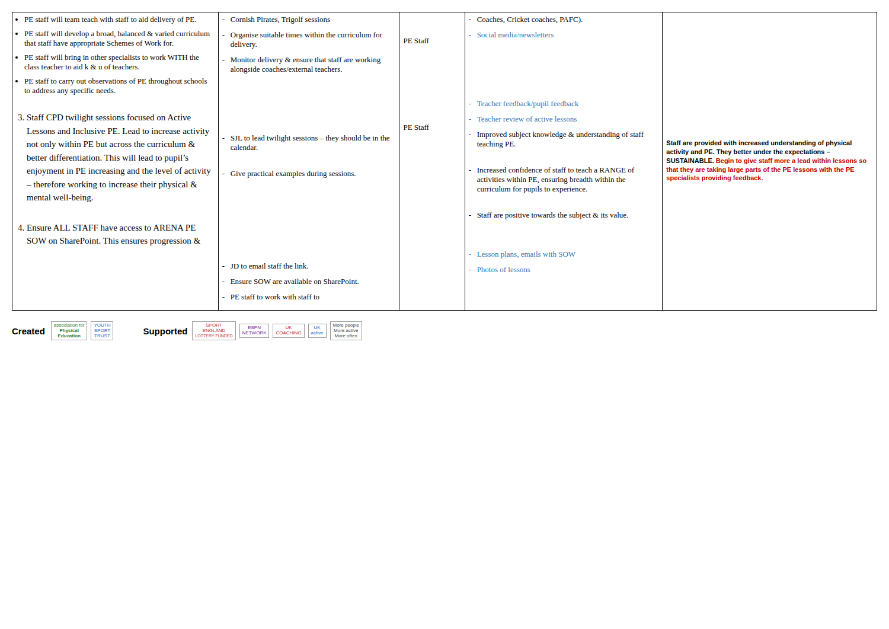| PE staff will team teach with staff to aid delivery of PE. PE staff will develop a broad, balanced & varied curriculum that staff have appropriate Schemes of Work for. PE staff will bring in other specialists to work WITH the class teacher to aid k & u of teachers. PE staff to carry out observations of PE throughout schools to address any specific needs. Staff CPD twilight sessions focused on Active Lessons and Inclusive PE. Lead to increase activity not only within PE but across the curriculum & better differentiation. This will lead to pupil’s enjoyment in PE increasing and the level of activity – therefore working to increase their physical & mental well-being. Ensure ALL STAFF have access to ARENA PE SOW on SharePoint. This ensures progression & | Cornish Pirates, Trigolf sessions Organise suitable times within the curriculum for delivery. Monitor delivery & ensure that staff are working alongside coaches/external teachers. SJL to lead twilight sessions – they should be in the calendar. Give practical examples during sessions. JD to email staff the link. Ensure SOW are available on SharePoint. PE staff to work with staff to | PE Staff PE Staff | Coaches, Cricket coaches, PAFC). Social media/newsletters Teacher feedback/pupil feedback Teacher review of active lessons Improved subject knowledge & understanding of staff teaching PE. Increased confidence of staff to teach a RANGE of activities within PE, ensuring breadth within the curriculum for pupils to experience. Staff are positive towards the subject & its value. Lesson plans, emails with SOW Photos of lessons | Staff are provided with increased understanding of physical activity and PE. They better under the expectations – SUSTAINABLE. Begin to give staff more a lead within lessons so that they are taking large parts of the PE lessons with the PE specialists providing feedback. |
Created association for
Physical
Education YOUTH
SPORT
TRUST Supported SPORT
ENGLAND
LOTTERY FUNDED ESPN
NETWORK UK
COACHING UK
active More people
More active
More often